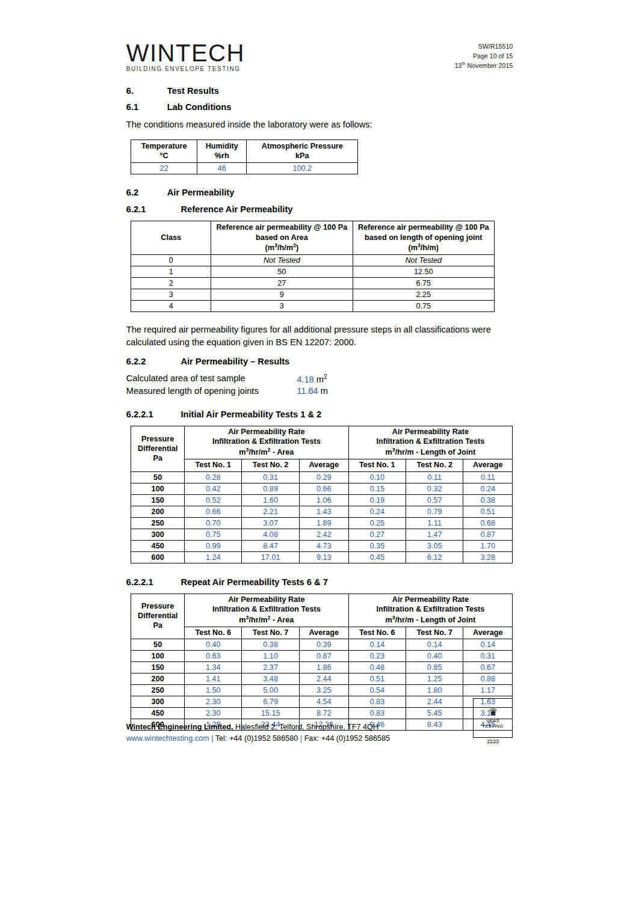WINTECH
BUILDING ENVELOPE TESTING
SW/R15510
Page 10 of 15
13th November 2015
6.
Test Results
6.1
Lab Conditions
The conditions measured inside the laboratory were as follows:
| Temperature °C | Humidity %rh | Atmospheric Pressure kPa |
| --- | --- | --- |
| 22 | 46 | 100.2 |
6.2
Air Permeability
6.2.1
Reference Air Permeability
| Class | Reference air permeability @ 100 Pa based on Area (m 3 /h/m 2 ) | Reference air permeability @ 100 Pa based on length of opening joint (m 3 /h/m) |
| --- | --- | --- |
| 0 | Not Tested | Not Tested |
| 1 | 50 | 12.50 |
| 2 | 27 | 6.75 |
| 3 | 9 | 2.25 |
| 4 | 3 | 0.75 |
The required air permeability figures for all additional pressure steps in all classifications were calculated using the equation given in BS EN 12207: 2000.
6.2.2
Air Permeability – Results
Calculated area of test sample
4.18 m2
Measured length of opening joints
11.64 m
6.2.2.1
Initial Air Permeability Tests 1 & 2
| Pressure Differential Pa | Air Permeability Rate Infiltration & Exfiltration Tests m 3 /hr/m 2 - Area | Air Permeability Rate Infiltration & Exfiltration Tests m 3 /hr/m - Length of Joint |
| --- | --- | --- |
| Test No. 1 | Test No. 2 | Average | Test No. 1 | Test No. 2 | Average |
| 50 | 0.28 | 0.31 | 0.29 | 0.10 | 0.11 | 0.11 |
| 100 | 0.42 | 0.89 | 0.66 | 0.15 | 0.32 | 0.24 |
| 150 | 0.52 | 1.60 | 1.06 | 0.19 | 0.57 | 0.38 |
| 200 | 0.66 | 2.21 | 1.43 | 0.24 | 0.79 | 0.51 |
| 250 | 0.70 | 3.07 | 1.89 | 0.25 | 1.11 | 0.68 |
| 300 | 0.75 | 4.08 | 2.42 | 0.27 | 1.47 | 0.87 |
| 450 | 0.99 | 8.47 | 4.73 | 0.35 | 3.05 | 1.70 |
| 600 | 1.24 | 17.01 | 9.13 | 0.45 | 6.12 | 3.28 |
6.2.2.1
Repeat Air Permeability Tests 6 & 7
| Pressure Differential Pa | Air Permeability Rate Infiltration & Exfiltration Tests m 3 /hr/m 2 - Area | Air Permeability Rate Infiltration & Exfiltration Tests m 3 /hr/m - Length of Joint |
| --- | --- | --- |
| Test No. 6 | Test No. 7 | Average | Test No. 6 | Test No. 7 | Average |
| 50 | 0.40 | 0.38 | 0.39 | 0.14 | 0.14 | 0.14 |
| 100 | 0.63 | 1.10 | 0.87 | 0.23 | 0.40 | 0.31 |
| 150 | 1.34 | 2.37 | 1.86 | 0.48 | 0.85 | 0.67 |
| 200 | 1.41 | 3.48 | 2.44 | 0.51 | 1.25 | 0.88 |
| 250 | 1.50 | 5.00 | 3.25 | 0.54 | 1.80 | 1.17 |
| 300 | 2.30 | 6.79 | 4.54 | 0.83 | 2.44 | 1.63 |
| 450 | 2.30 | 15.15 | 8.72 | 0.83 | 5.45 | 3.14 |
| 600 | 1.29 | 23.44 | 12.36 | 0.46 | 8.43 | 4.45 |
Wintech Engineering Limited, Halesfield 2, Telford, Shropshire, TF7 4QH
www.wintechtesting.com | Tel: +44 (0)1952 586580 | Fax: +44 (0)1952 586585
♛
UKAS
TESTING
2223